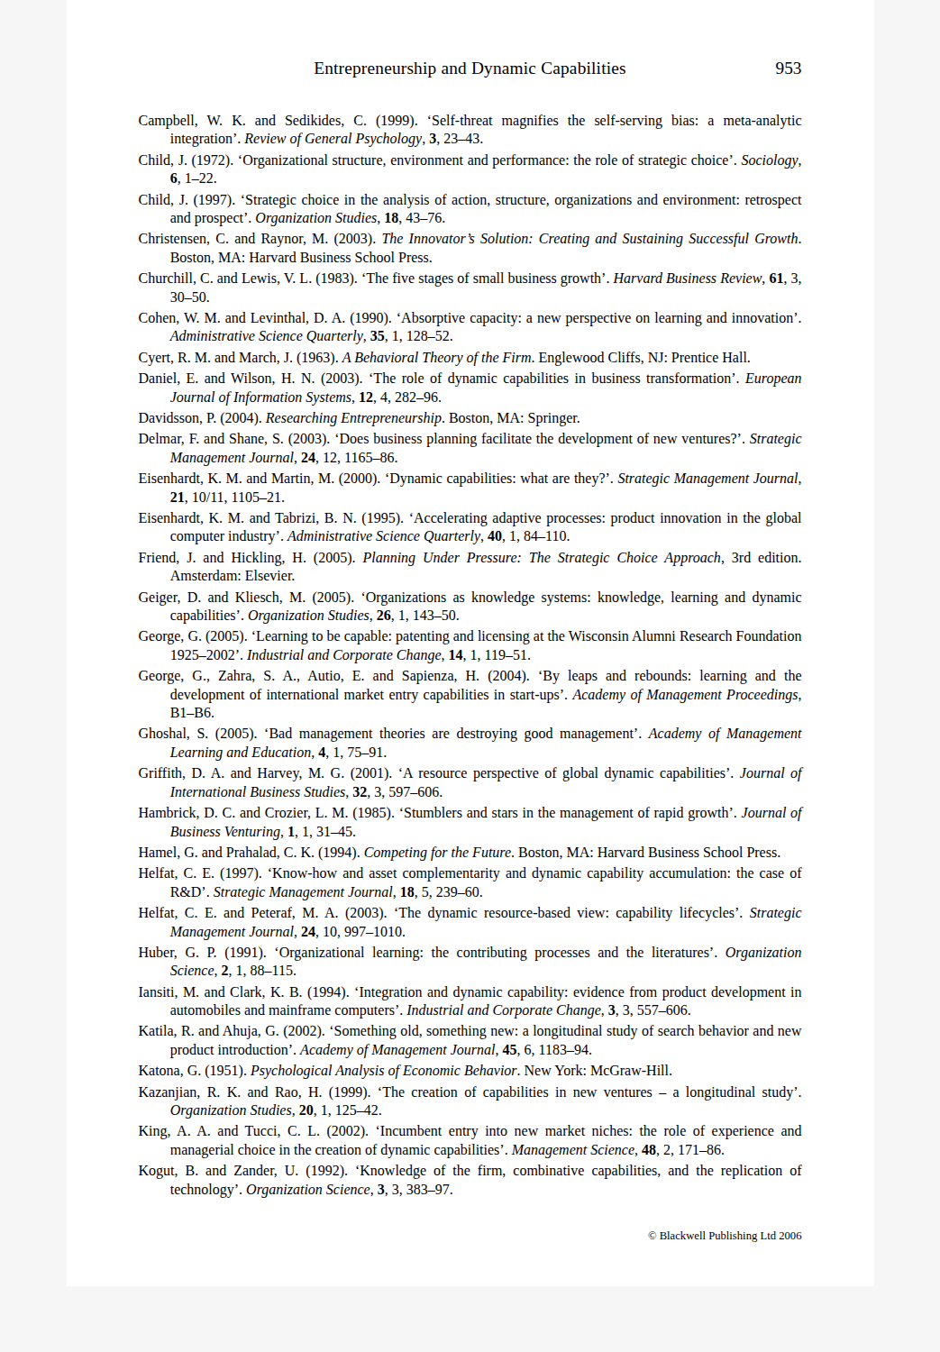Entrepreneurship and Dynamic Capabilities
953
Campbell, W. K. and Sedikides, C. (1999). ‘Self-threat magnifies the self-serving bias: a meta-analytic integration’. Review of General Psychology, 3, 23–43.
Child, J. (1972). ‘Organizational structure, environment and performance: the role of strategic choice’. Sociology, 6, 1–22.
Child, J. (1997). ‘Strategic choice in the analysis of action, structure, organizations and environment: retrospect and prospect’. Organization Studies, 18, 43–76.
Christensen, C. and Raynor, M. (2003). The Innovator’s Solution: Creating and Sustaining Successful Growth. Boston, MA: Harvard Business School Press.
Churchill, C. and Lewis, V. L. (1983). ‘The five stages of small business growth’. Harvard Business Review, 61, 3, 30–50.
Cohen, W. M. and Levinthal, D. A. (1990). ‘Absorptive capacity: a new perspective on learning and innovation’. Administrative Science Quarterly, 35, 1, 128–52.
Cyert, R. M. and March, J. (1963). A Behavioral Theory of the Firm. Englewood Cliffs, NJ: Prentice Hall.
Daniel, E. and Wilson, H. N. (2003). ‘The role of dynamic capabilities in business transformation’. European Journal of Information Systems, 12, 4, 282–96.
Davidsson, P. (2004). Researching Entrepreneurship. Boston, MA: Springer.
Delmar, F. and Shane, S. (2003). ‘Does business planning facilitate the development of new ventures?’. Strategic Management Journal, 24, 12, 1165–86.
Eisenhardt, K. M. and Martin, M. (2000). ‘Dynamic capabilities: what are they?’. Strategic Management Journal, 21, 10/11, 1105–21.
Eisenhardt, K. M. and Tabrizi, B. N. (1995). ‘Accelerating adaptive processes: product innovation in the global computer industry’. Administrative Science Quarterly, 40, 1, 84–110.
Friend, J. and Hickling, H. (2005). Planning Under Pressure: The Strategic Choice Approach, 3rd edition. Amsterdam: Elsevier.
Geiger, D. and Kliesch, M. (2005). ‘Organizations as knowledge systems: knowledge, learning and dynamic capabilities’. Organization Studies, 26, 1, 143–50.
George, G. (2005). ‘Learning to be capable: patenting and licensing at the Wisconsin Alumni Research Foundation 1925–2002’. Industrial and Corporate Change, 14, 1, 119–51.
George, G., Zahra, S. A., Autio, E. and Sapienza, H. (2004). ‘By leaps and rebounds: learning and the development of international market entry capabilities in start-ups’. Academy of Management Proceedings, B1–B6.
Ghoshal, S. (2005). ‘Bad management theories are destroying good management’. Academy of Management Learning and Education, 4, 1, 75–91.
Griffith, D. A. and Harvey, M. G. (2001). ‘A resource perspective of global dynamic capabilities’. Journal of International Business Studies, 32, 3, 597–606.
Hambrick, D. C. and Crozier, L. M. (1985). ‘Stumblers and stars in the management of rapid growth’. Journal of Business Venturing, 1, 1, 31–45.
Hamel, G. and Prahalad, C. K. (1994). Competing for the Future. Boston, MA: Harvard Business School Press.
Helfat, C. E. (1997). ‘Know-how and asset complementarity and dynamic capability accumulation: the case of R&D’. Strategic Management Journal, 18, 5, 239–60.
Helfat, C. E. and Peteraf, M. A. (2003). ‘The dynamic resource-based view: capability lifecycles’. Strategic Management Journal, 24, 10, 997–1010.
Huber, G. P. (1991). ‘Organizational learning: the contributing processes and the literatures’. Organization Science, 2, 1, 88–115.
Iansiti, M. and Clark, K. B. (1994). ‘Integration and dynamic capability: evidence from product development in automobiles and mainframe computers’. Industrial and Corporate Change, 3, 3, 557–606.
Katila, R. and Ahuja, G. (2002). ‘Something old, something new: a longitudinal study of search behavior and new product introduction’. Academy of Management Journal, 45, 6, 1183–94.
Katona, G. (1951). Psychological Analysis of Economic Behavior. New York: McGraw-Hill.
Kazanjian, R. K. and Rao, H. (1999). ‘The creation of capabilities in new ventures – a longitudinal study’. Organization Studies, 20, 1, 125–42.
King, A. A. and Tucci, C. L. (2002). ‘Incumbent entry into new market niches: the role of experience and managerial choice in the creation of dynamic capabilities’. Management Science, 48, 2, 171–86.
Kogut, B. and Zander, U. (1992). ‘Knowledge of the firm, combinative capabilities, and the replication of technology’. Organization Science, 3, 3, 383–97.
© Blackwell Publishing Ltd 2006